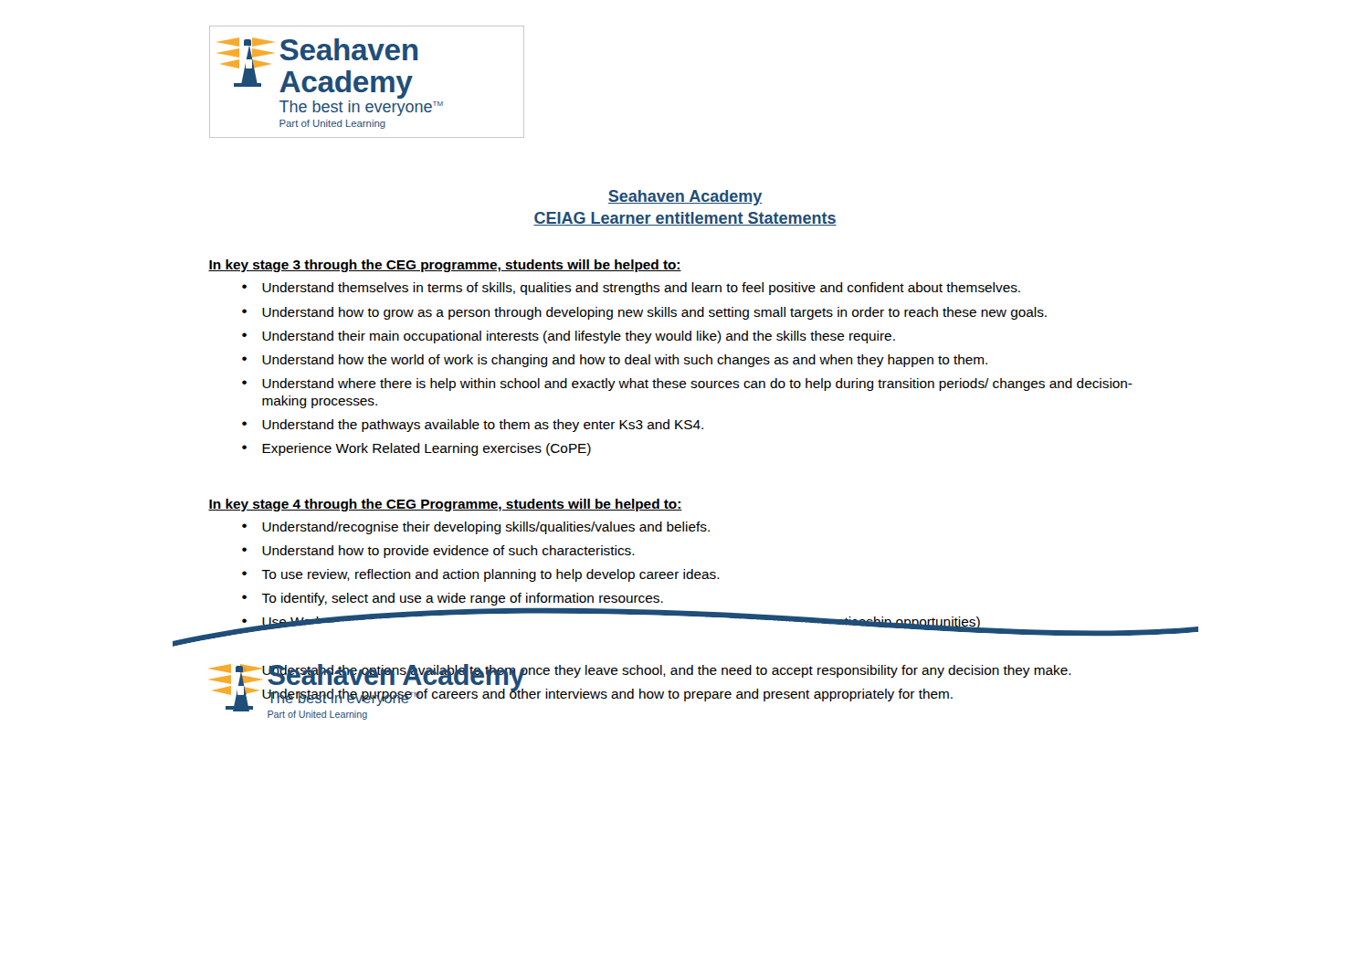Seahaven Academy
The best in everyoneTM
Part of United Learning
Seahaven Academy
CEIAG Learner entitlement Statements
In key stage 3 through the CEG programme, students will be helped to:
Understand themselves in terms of skills, qualities and strengths and learn to feel positive and confident about themselves.
Understand how to grow as a person through developing new skills and setting small targets in order to reach these new goals.
Understand their main occupational interests (and lifestyle they would like) and the skills these require.
Understand how the world of work is changing and how to deal with such changes as and when they happen to them.
Understand where there is help within school and exactly what these sources can do to help during transition periods/ changes and decision-making processes.
Understand the pathways available to them as they enter Ks3 and KS4.
Experience Work Related Learning exercises (CoPE)
In key stage 4 through the CEG Programme, students will be helped to:
Understand/recognise their developing skills/qualities/values and beliefs.
Understand how to provide evidence of such characteristics.
To use review, reflection and action planning to help develop career ideas.
To identify, select and use a wide range of information resources.
Use Work Related Learning Experiences to shape their career progression (CoPE and Apprenticeship opportunities)
Understand Health and Safety issues and the rights and responsibilities of both Employer and Employee.
Understand the options available to them once they leave school, and the need to accept responsibility for any decision they make.
Understand the purpose of careers and other interviews and how to prepare and present appropriately for them.
Seahaven Academy
The best in everyoneTM
Part of United Learning